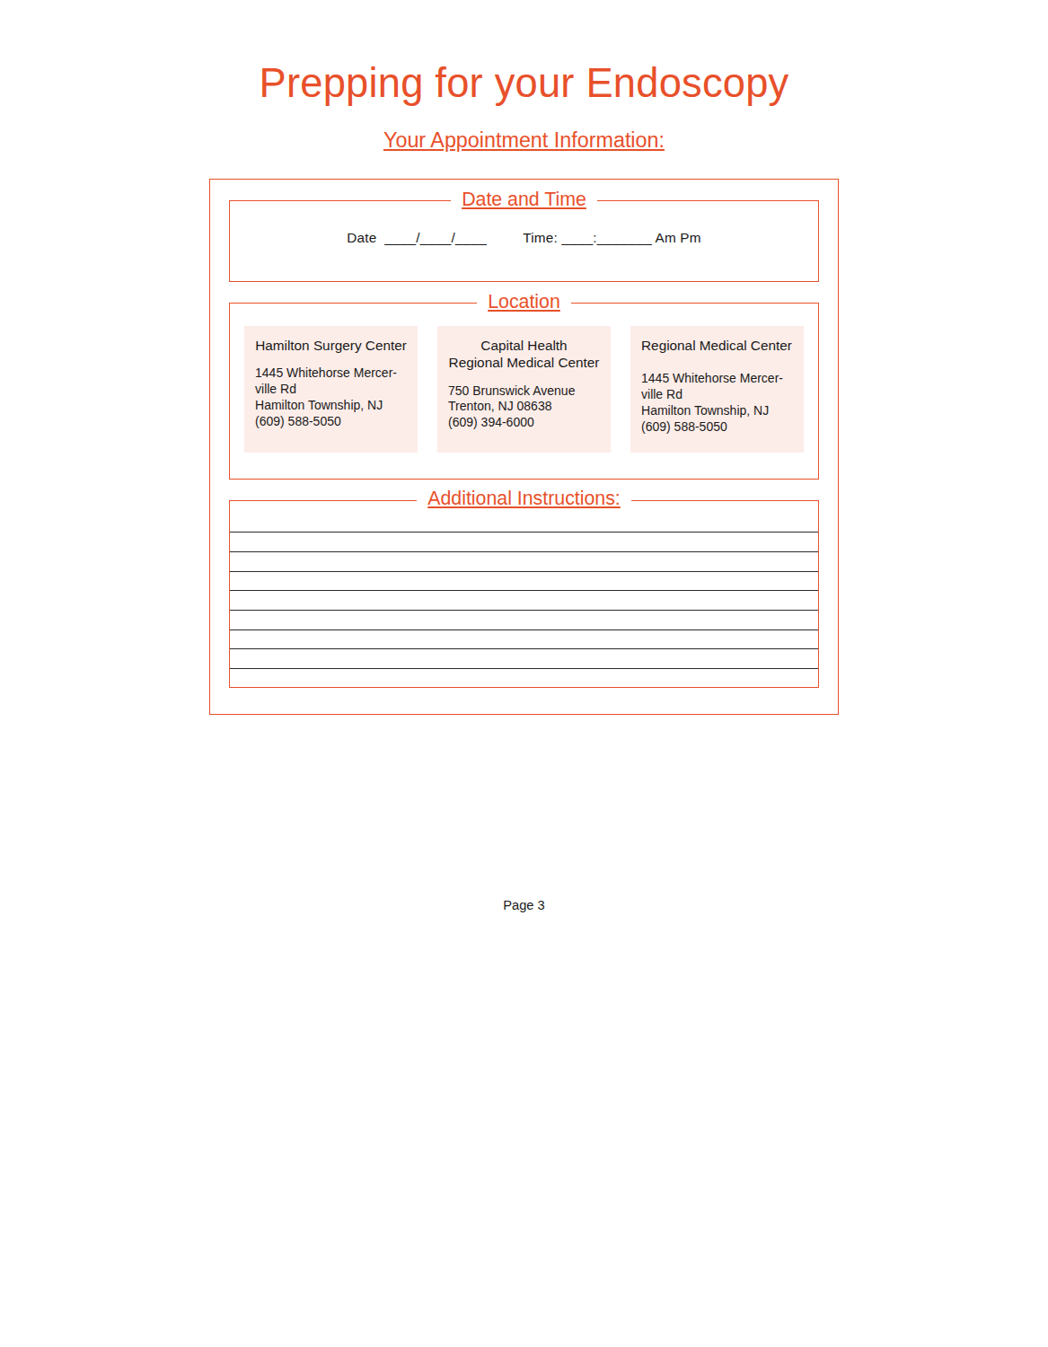Prepping for your Endoscopy
Your Appointment Information:
Date and Time
Date ____/____/____ Time: ____:_______ Am Pm
Location
Hamilton Surgery Center
1445 Whitehorse Mercer-
ville Rd
Hamilton Township, NJ
(609) 588-5050
Capital Health
Regional Medical Center
750 Brunswick Avenue
Trenton, NJ 08638
(609) 394-6000
Regional Medical Center
1445 Whitehorse Mercer-
ville Rd
Hamilton Township, NJ
(609) 588-5050
Additional Instructions:
Page 3